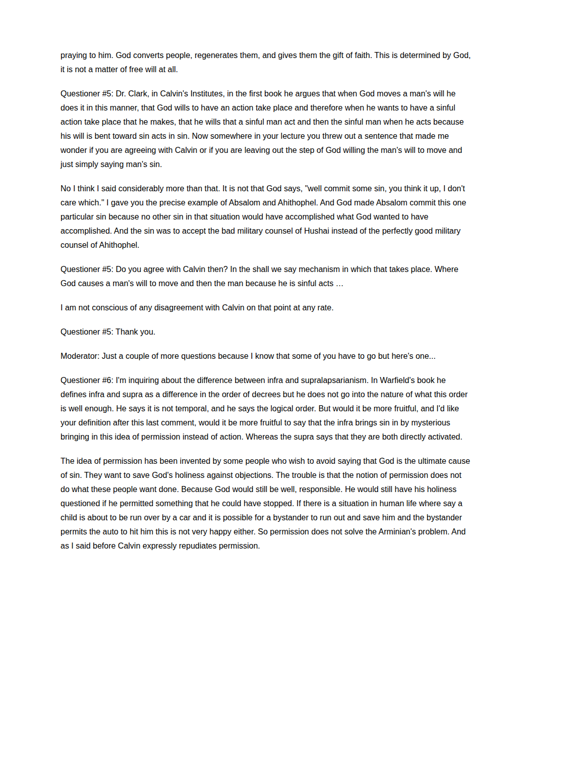praying to him. God converts people, regenerates them, and gives them the gift of faith. This is determined by God, it is not a matter of free will at all.
Questioner #5: Dr. Clark, in Calvin's Institutes, in the first book he argues that when God moves a man's will he does it in this manner, that God wills to have an action take place and therefore when he wants to have a sinful action take place that he makes, that he wills that a sinful man act and then the sinful man when he acts because his will is bent toward sin acts in sin. Now somewhere in your lecture you threw out a sentence that made me wonder if you are agreeing with Calvin or if you are leaving out the step of God willing the man's will to move and just simply saying man's sin.
No I think I said considerably more than that. It is not that God says, "well commit some sin, you think it up, I don't care which." I gave you the precise example of Absalom and Ahithophel. And God made Absalom commit this one particular sin because no other sin in that situation would have accomplished what God wanted to have accomplished. And the sin was to accept the bad military counsel of Hushai instead of the perfectly good military counsel of Ahithophel.
Questioner #5: Do you agree with Calvin then? In the shall we say mechanism in which that takes place. Where God causes a man's will to move and then the man because he is sinful acts …
I am not conscious of any disagreement with Calvin on that point at any rate.
Questioner #5: Thank you.
Moderator: Just a couple of more questions because I know that some of you have to go but here's one...
Questioner #6: I'm inquiring about the difference between infra and supralapsarianism. In Warfield's book he defines infra and supra as a difference in the order of decrees but he does not go into the nature of what this order is well enough. He says it is not temporal, and he says the logical order. But would it be more fruitful, and I'd like your definition after this last comment, would it be more fruitful to say that the infra brings sin in by mysterious bringing in this idea of permission instead of action. Whereas the supra says that they are both directly activated.
The idea of permission has been invented by some people who wish to avoid saying that God is the ultimate cause of sin. They want to save God's holiness against objections. The trouble is that the notion of permission does not do what these people want done. Because God would still be well, responsible. He would still have his holiness questioned if he permitted something that he could have stopped. If there is a situation in human life where say a child is about to be run over by a car and it is possible for a bystander to run out and save him and the bystander permits the auto to hit him this is not very happy either. So permission does not solve the Arminian's problem. And as I said before Calvin expressly repudiates permission.